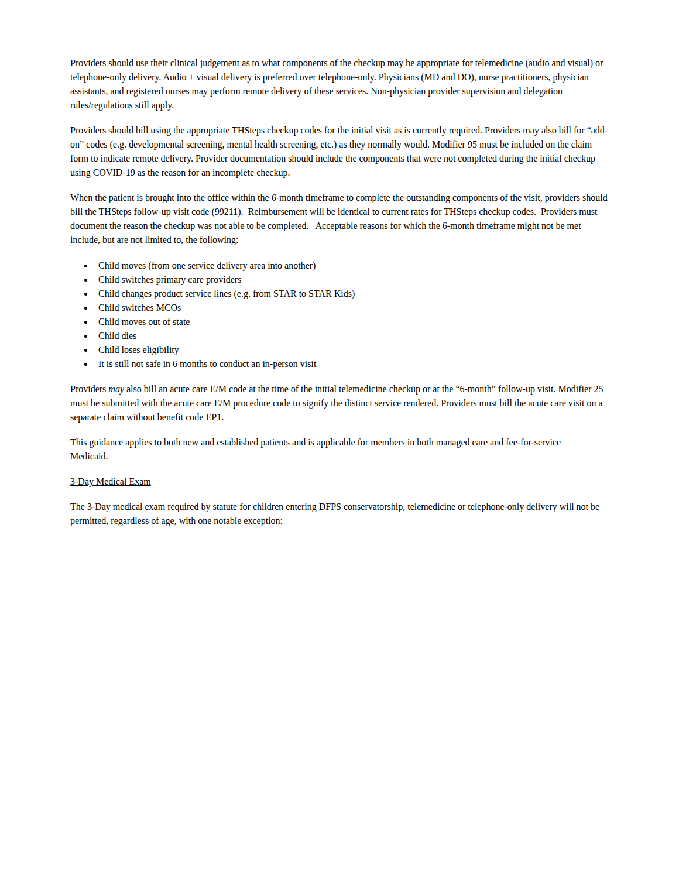Providers should use their clinical judgement as to what components of the checkup may be appropriate for telemedicine (audio and visual) or telephone-only delivery. Audio + visual delivery is preferred over telephone-only. Physicians (MD and DO), nurse practitioners, physician assistants, and registered nurses may perform remote delivery of these services. Non-physician provider supervision and delegation rules/regulations still apply.
Providers should bill using the appropriate THSteps checkup codes for the initial visit as is currently required. Providers may also bill for “add-on” codes (e.g. developmental screening, mental health screening, etc.) as they normally would. Modifier 95 must be included on the claim form to indicate remote delivery. Provider documentation should include the components that were not completed during the initial checkup using COVID-19 as the reason for an incomplete checkup.
When the patient is brought into the office within the 6-month timeframe to complete the outstanding components of the visit, providers should bill the THSteps follow-up visit code (99211). Reimbursement will be identical to current rates for THSteps checkup codes. Providers must document the reason the checkup was not able to be completed. Acceptable reasons for which the 6-month timeframe might not be met include, but are not limited to, the following:
Child moves (from one service delivery area into another)
Child switches primary care providers
Child changes product service lines (e.g. from STAR to STAR Kids)
Child switches MCOs
Child moves out of state
Child dies
Child loses eligibility
It is still not safe in 6 months to conduct an in-person visit
Providers may also bill an acute care E/M code at the time of the initial telemedicine checkup or at the “6-month” follow-up visit. Modifier 25 must be submitted with the acute care E/M procedure code to signify the distinct service rendered. Providers must bill the acute care visit on a separate claim without benefit code EP1.
This guidance applies to both new and established patients and is applicable for members in both managed care and fee-for-service
Medicaid.
3-Day Medical Exam
The 3-Day medical exam required by statute for children entering DFPS conservatorship, telemedicine or telephone-only delivery will not be permitted, regardless of age, with one notable exception: